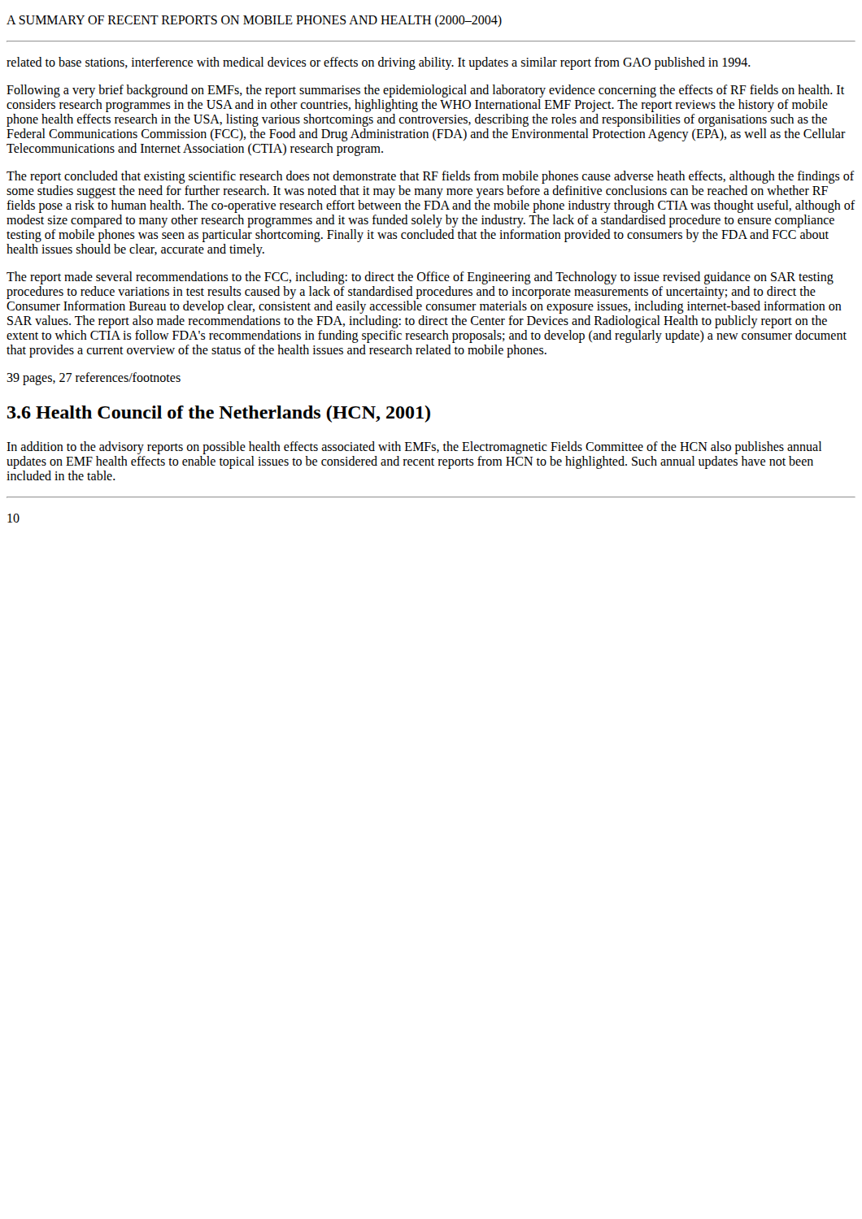A SUMMARY OF RECENT REPORTS ON MOBILE PHONES AND HEALTH (2000–2004)
related to base stations, interference with medical devices or effects on driving ability. It updates a similar report from GAO published in 1994.
Following a very brief background on EMFs, the report summarises the epidemiological and laboratory evidence concerning the effects of RF fields on health. It considers research programmes in the USA and in other countries, highlighting the WHO International EMF Project. The report reviews the history of mobile phone health effects research in the USA, listing various shortcomings and controversies, describing the roles and responsibilities of organisations such as the Federal Communications Commission (FCC), the Food and Drug Administration (FDA) and the Environmental Protection Agency (EPA), as well as the Cellular Telecommunications and Internet Association (CTIA) research program.
The report concluded that existing scientific research does not demonstrate that RF fields from mobile phones cause adverse heath effects, although the findings of some studies suggest the need for further research. It was noted that it may be many more years before a definitive conclusions can be reached on whether RF fields pose a risk to human health. The co-operative research effort between the FDA and the mobile phone industry through CTIA was thought useful, although of modest size compared to many other research programmes and it was funded solely by the industry. The lack of a standardised procedure to ensure compliance testing of mobile phones was seen as particular shortcoming. Finally it was concluded that the information provided to consumers by the FDA and FCC about health issues should be clear, accurate and timely.
The report made several recommendations to the FCC, including: to direct the Office of Engineering and Technology to issue revised guidance on SAR testing procedures to reduce variations in test results caused by a lack of standardised procedures and to incorporate measurements of uncertainty; and to direct the Consumer Information Bureau to develop clear, consistent and easily accessible consumer materials on exposure issues, including internet-based information on SAR values. The report also made recommendations to the FDA, including: to direct the Center for Devices and Radiological Health to publicly report on the extent to which CTIA is follow FDA's recommendations in funding specific research proposals; and to develop (and regularly update) a new consumer document that provides a current overview of the status of the health issues and research related to mobile phones.
39 pages, 27 references/footnotes
3.6 Health Council of the Netherlands (HCN, 2001)
In addition to the advisory reports on possible health effects associated with EMFs, the Electromagnetic Fields Committee of the HCN also publishes annual updates on EMF health effects to enable topical issues to be considered and recent reports from HCN to be highlighted. Such annual updates have not been included in the table.
10